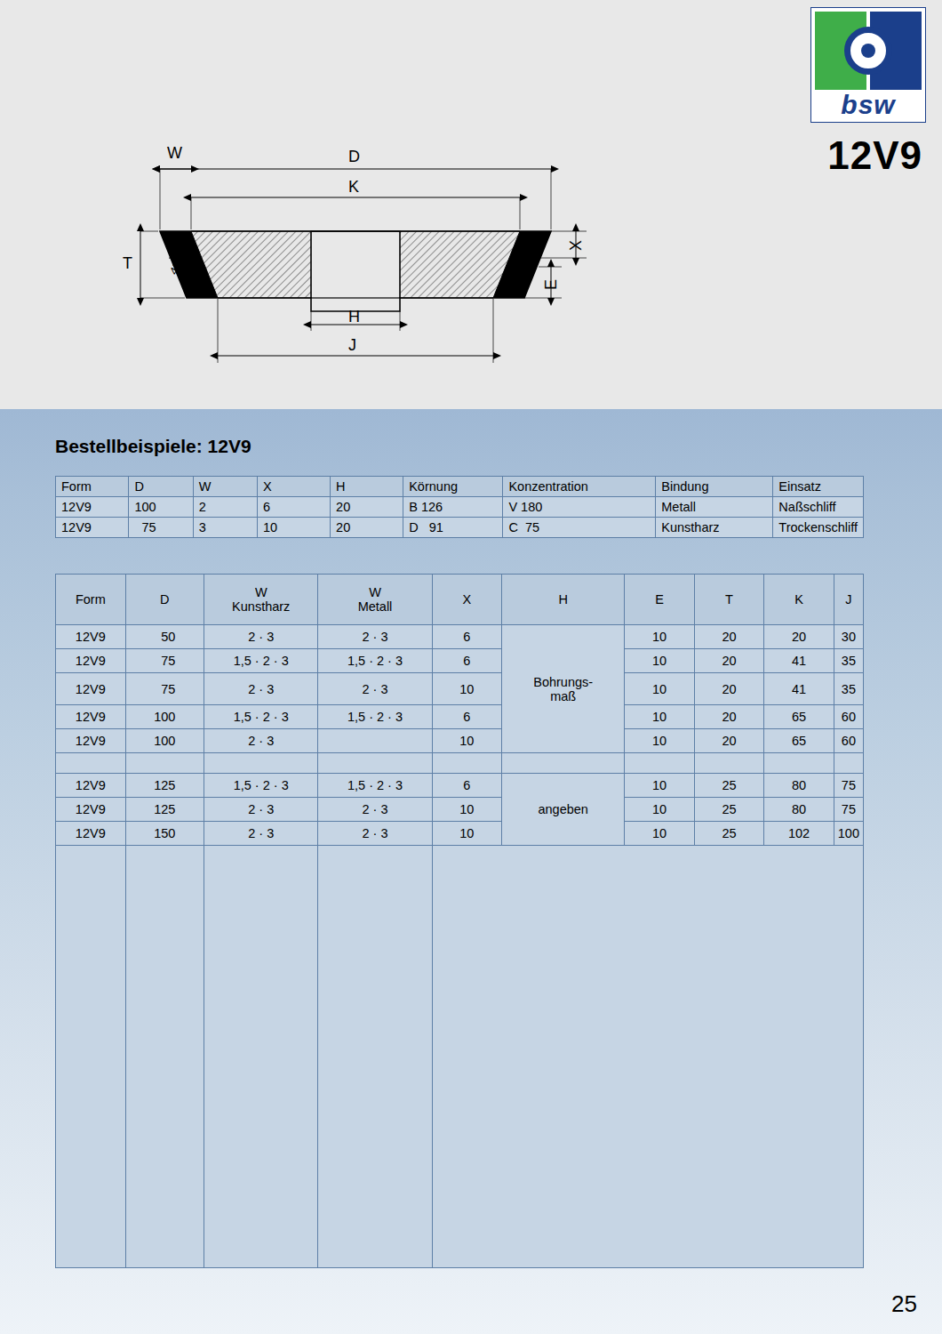bsw
12V9
45° D K W T X E H J
Bestellbeispiele: 12V9
| Form | D | W | X | H | Körnung | Konzentration | Bindung | Einsatz |
| --- | --- | --- | --- | --- | --- | --- | --- | --- |
| 12V9 | 100 | 2 | 6 | 20 | B 126 | V 180 | Metall | Naßschliff |
| 12V9 | 75 | 3 | 10 | 20 | D 91 | C 75 | Kunstharz | Trockenschliff |
| Form | D | W Kunstharz | W Metall | X | H | E | T | K | J |
| --- | --- | --- | --- | --- | --- | --- | --- | --- | --- |
| 12V9 | 50 | 2 · 3 | 2 · 3 | 6 | | 10 | 20 | 20 | 30 |
| 12V9 | 75 | 1,5 · 2 · 3 | 1,5 · 2 · 3 | 6 | 10 | 20 | 41 | 35 |
| 12V9 | 75 | 2 · 3 | 2 · 3 | 10 | Bohrungs- maß | 10 | 20 | 41 | 35 |
| 12V9 | 100 | 1,5 · 2 · 3 | 1,5 · 2 · 3 | 6 | | 10 | 20 | 65 | 60 |
| 12V9 | 100 | 2 · 3 | | 10 | | 10 | 20 | 65 | 60 |
| 12V9 | 125 | 1,5 · 2 · 3 | 1,5 · 2 · 3 | 6 | | 10 | 25 | 80 | 75 |
| 12V9 | 125 | 2 · 3 | 2 · 3 | 10 | angeben | 10 | 25 | 80 | 75 |
| 12V9 | 150 | 2 · 3 | 2 · 3 | 10 | | 10 | 25 | 102 | 100 |
25